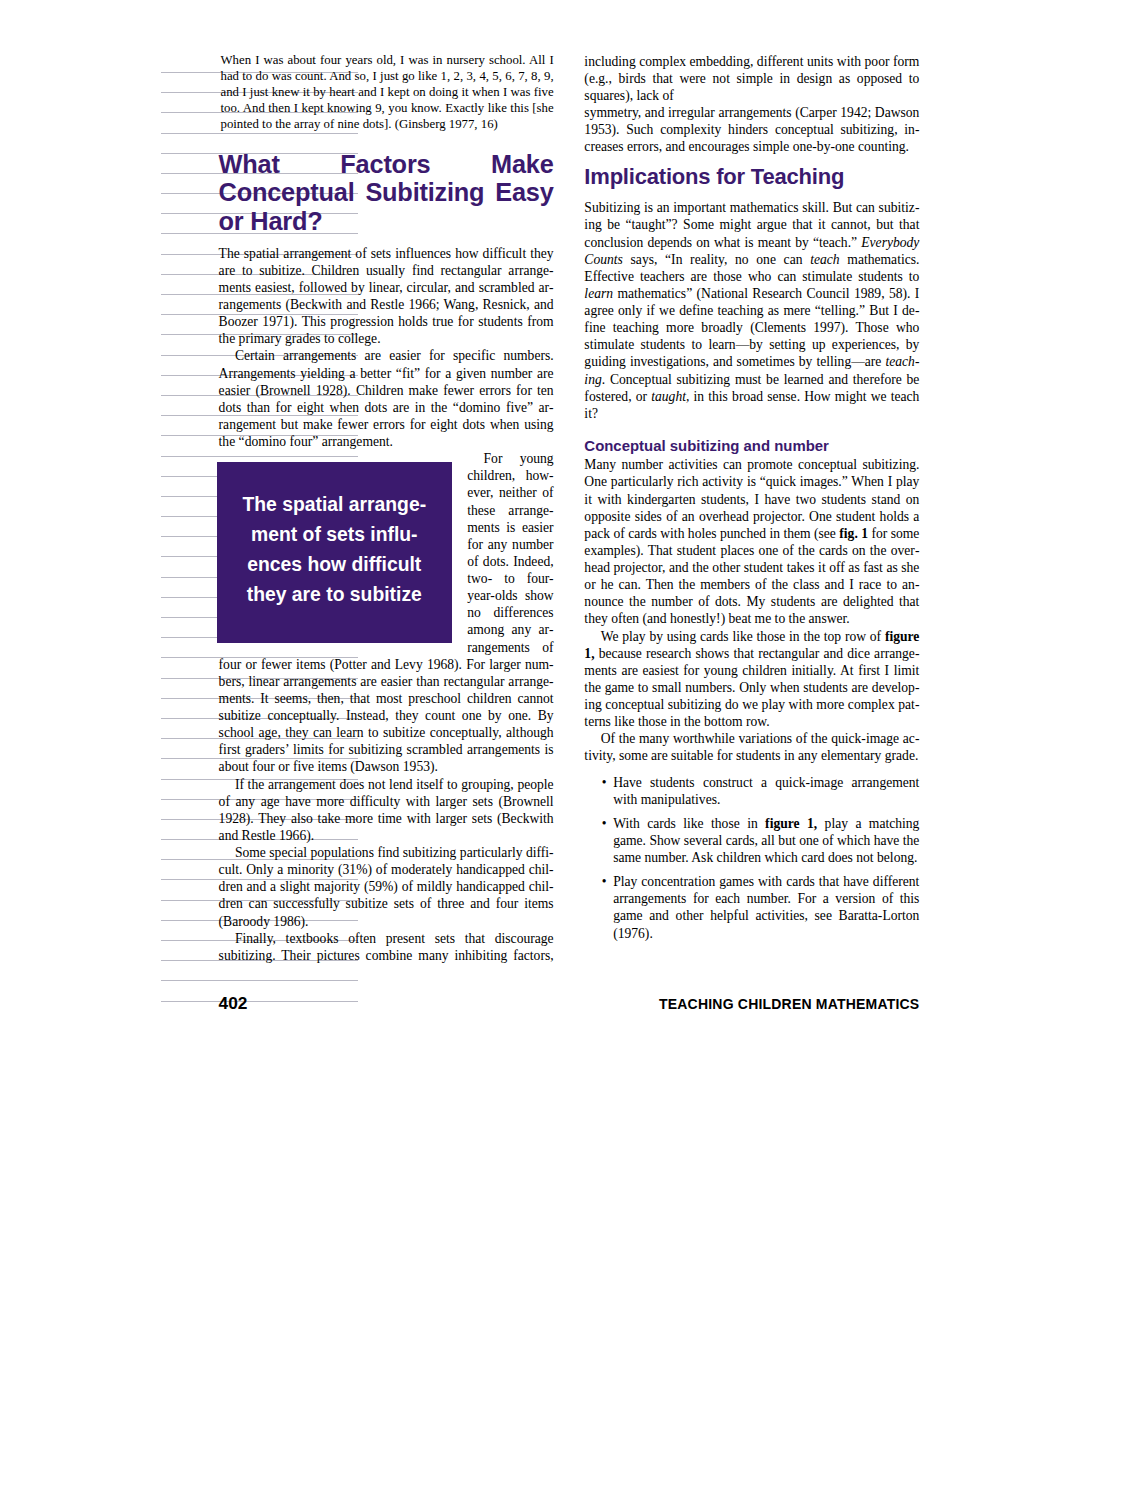When I was about four years old, I was in nursery school. All I had to do was count. And so, I just go like 1, 2, 3, 4, 5, 6, 7, 8, 9, and I just knew it by heart and I kept on doing it when I was five too. And then I kept knowing 9, you know. Exactly like this [she pointed to the array of nine dots]. (Ginsberg 1977, 16)
What Factors Make Conceptual Subitizing Easy or Hard?
The spatial arrangement of sets influences how difficult they are to subitize. Children usually find rectangular arrangements easiest, followed by linear, circular, and scrambled arrangements (Beckwith and Restle 1966; Wang, Resnick, and Boozer 1971). This progression holds true for students from the primary grades to college.
Certain arrangements are easier for specific numbers. Arrangements yielding a better “fit” for a given number are easier (Brownell 1928). Children make fewer errors for ten dots than for eight when dots are in the “domino five” arrangement but make fewer errors for eight dots when using the “domino four” arrangement.
The spatial arrangement of sets influences how difficult they are to subitize
For young children, however, neither of these arrangements is easier for any number of dots. Indeed, two- to four-year-olds show no differences among any arrangements of four or fewer items (Potter and Levy 1968). For larger numbers, linear arrangements are easier than rectangular arrangements. It seems, then, that most preschool children cannot subitize conceptually. Instead, they count one by one. By school age, they can learn to subitize conceptually, although first graders’ limits for subitizing scrambled arrangements is about four or five items (Dawson 1953).
If the arrangement does not lend itself to grouping, people of any age have more difficulty with larger sets (Brownell 1928). They also take more time with larger sets (Beckwith and Restle 1966).
Some special populations find subitizing particularly difficult. Only a minority (31%) of moderately handicapped children and a slight majority (59%) of mildly handicapped children can successfully subitize sets of three and four items (Baroody 1986).
Finally, textbooks often present sets that discourage subitizing. Their pictures combine many inhibiting factors, including complex embedding, different units with poor form (e.g., birds that were not simple in design as opposed to squares), lack of
symmetry, and irregular arrangements (Carper 1942; Dawson 1953). Such complexity hinders conceptual subitizing, increases errors, and encourages simple one-by-one counting.
Implications for Teaching
Subitizing is an important mathematics skill. But can subitizing be “taught”? Some might argue that it cannot, but that conclusion depends on what is meant by “teach.” Everybody Counts says, “In reality, no one can teach mathematics. Effective teachers are those who can stimulate students to learn mathematics” (National Research Council 1989, 58). I agree only if we define teaching as mere “telling.” But I define teaching more broadly (Clements 1997). Those who stimulate students to learn—by setting up experiences, by guiding investigations, and sometimes by telling—are teaching. Conceptual subitizing must be learned and therefore be fostered, or taught, in this broad sense. How might we teach it?
Conceptual subitizing and number
Many number activities can promote conceptual subitizing. One particularly rich activity is “quick images.” When I play it with kindergarten students, I have two students stand on opposite sides of an overhead projector. One student holds a pack of cards with holes punched in them (see fig. 1 for some examples). That student places one of the cards on the overhead projector, and the other student takes it off as fast as she or he can. Then the members of the class and I race to announce the number of dots. My students are delighted that they often (and honestly!) beat me to the answer.
We play by using cards like those in the top row of figure 1, because research shows that rectangular and dice arrangements are easiest for young children initially. At first I limit the game to small numbers. Only when students are developing conceptual subitizing do we play with more complex patterns like those in the bottom row.
Of the many worthwhile variations of the quick-image activity, some are suitable for students in any elementary grade.
Have students construct a quick-image arrangement with manipulatives.
With cards like those in figure 1, play a matching game. Show several cards, all but one of which have the same number. Ask children which card does not belong.
Play concentration games with cards that have different arrangements for each number. For a version of this game and other helpful activities, see Baratta-Lorton (1976).
402
TEACHING CHILDREN MATHEMATICS